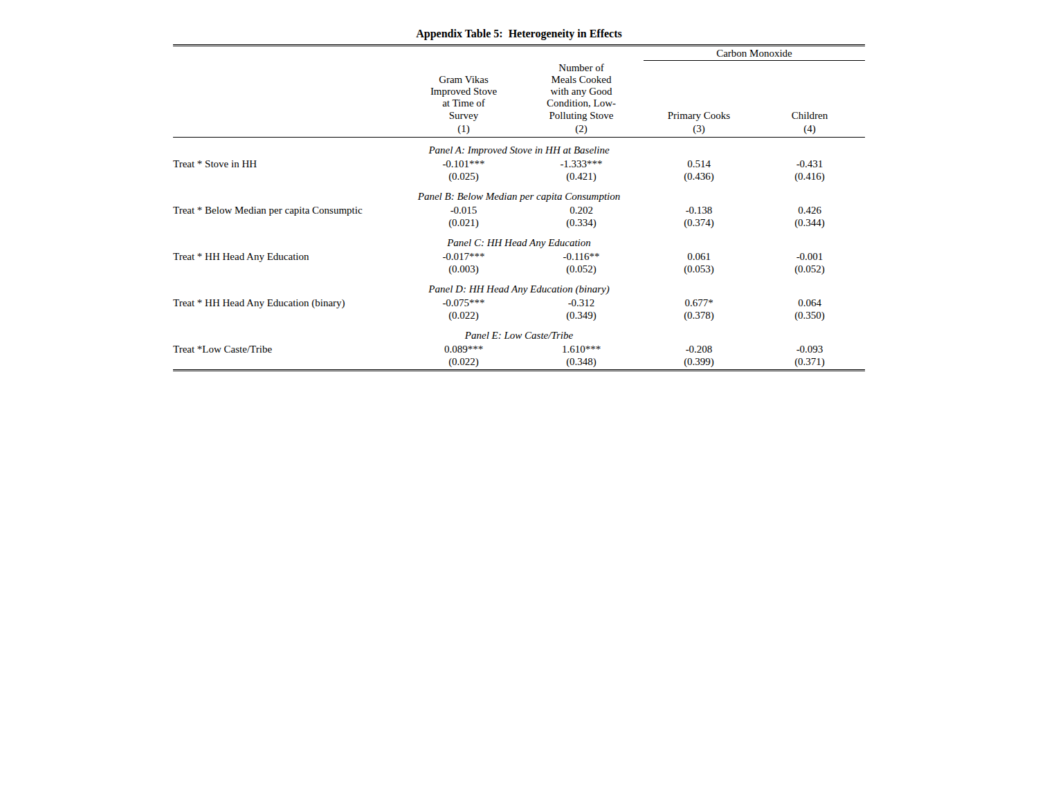Appendix Table 5: Heterogeneity in Effects
| | | | Carbon Monoxide |
| --- | --- | --- | --- |
| | Gram Vikas Improved Stove at Time of Survey | Number of Meals Cooked with any Good Condition, Low- Polluting Stove | Primary Cooks | Children |
| | (1) | (2) | (3) | (4) |
| Panel A: Improved Stove in HH at Baseline |
| Treat * Stove in HH | -0.101*** | -1.333*** | 0.514 | -0.431 |
| | (0.025) | (0.421) | (0.436) | (0.416) |
| Panel B: Below Median per capita Consumption |
| Treat * Below Median per capita Consumptic | -0.015 | 0.202 | -0.138 | 0.426 |
| | (0.021) | (0.334) | (0.374) | (0.344) |
| Panel C: HH Head Any Education |
| Treat * HH Head Any Education | -0.017*** | -0.116** | 0.061 | -0.001 |
| | (0.003) | (0.052) | (0.053) | (0.052) |
| Panel D: HH Head Any Education (binary) |
| Treat * HH Head Any Education (binary) | -0.075*** | -0.312 | 0.677* | 0.064 |
| | (0.022) | (0.349) | (0.378) | (0.350) |
| Panel E: Low Caste/Tribe |
| Treat *Low Caste/Tribe | 0.089*** | 1.610*** | -0.208 | -0.093 |
| | (0.022) | (0.348) | (0.399) | (0.371) |